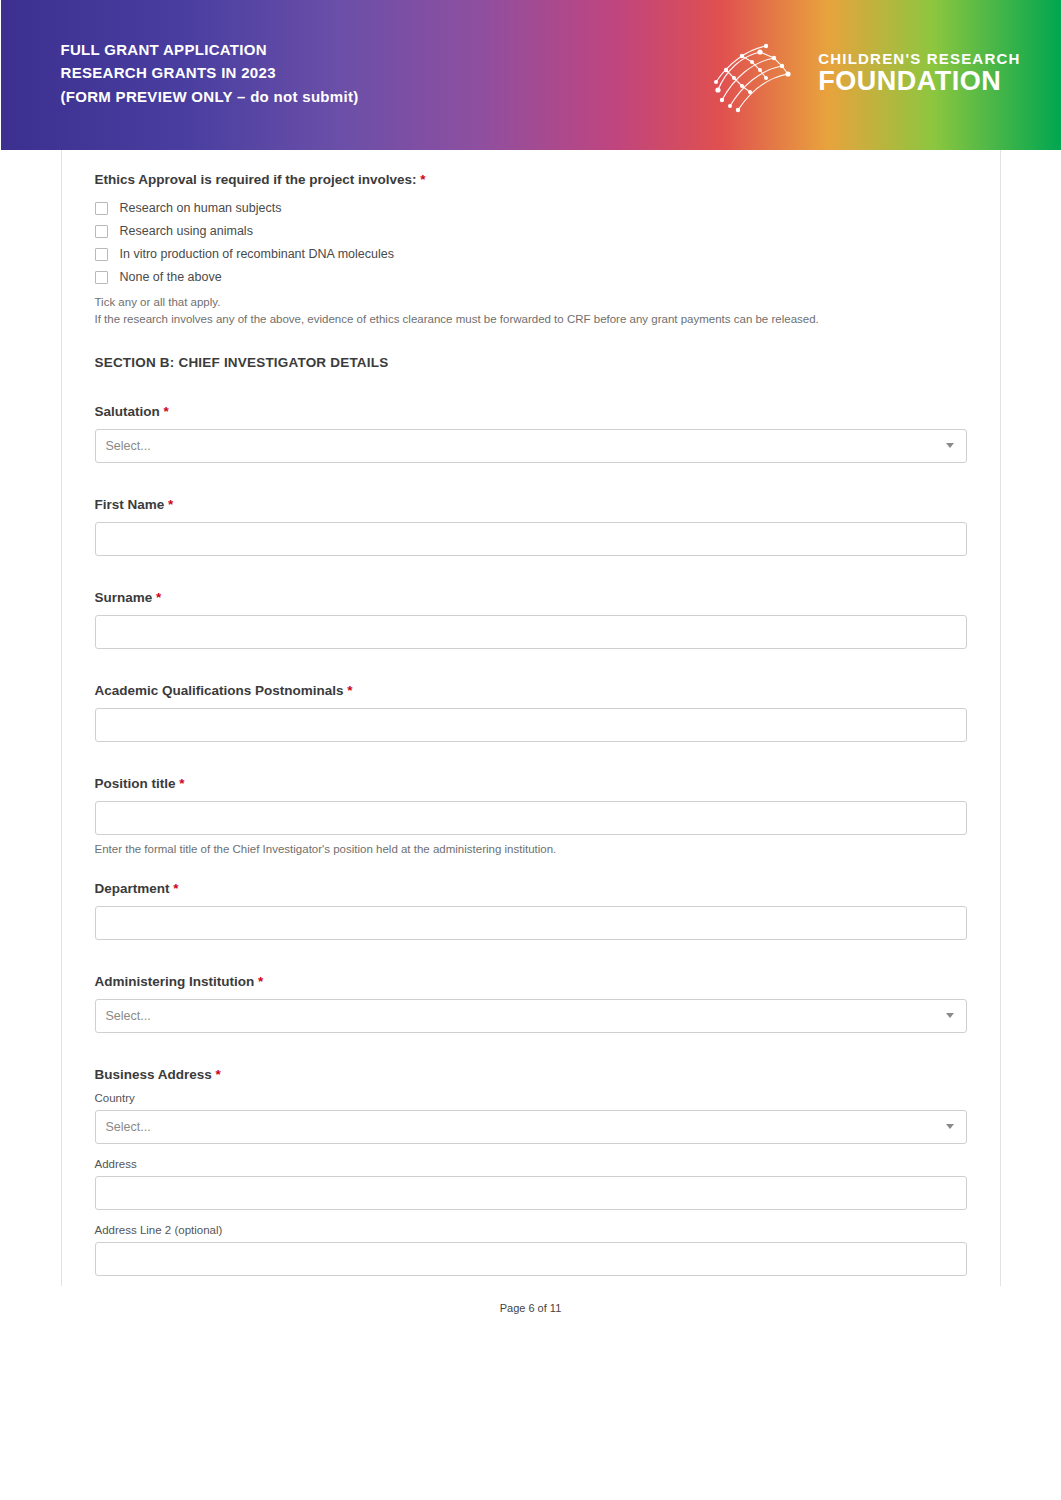FULL GRANT APPLICATION
RESEARCH GRANTS IN 2023
(FORM PREVIEW ONLY – do not submit)
CHILDREN'S RESEARCH FOUNDATION
Ethics Approval is required if the project involves: *
Research on human subjects
Research using animals
In vitro production of recombinant DNA molecules
None of the above
Tick any or all that apply.
If the research involves any of the above, evidence of ethics clearance must be forwarded to CRF before any grant payments can be released.
SECTION B: CHIEF INVESTIGATOR DETAILS
Salutation *
Select...
First Name *
Surname *
Academic Qualifications Postnominals *
Position title *
Enter the formal title of the Chief Investigator's position held at the administering institution.
Department *
Administering Institution *
Select...
Business Address * Country
Select...
Address
Address Line 2 (optional)
Page 6 of 11